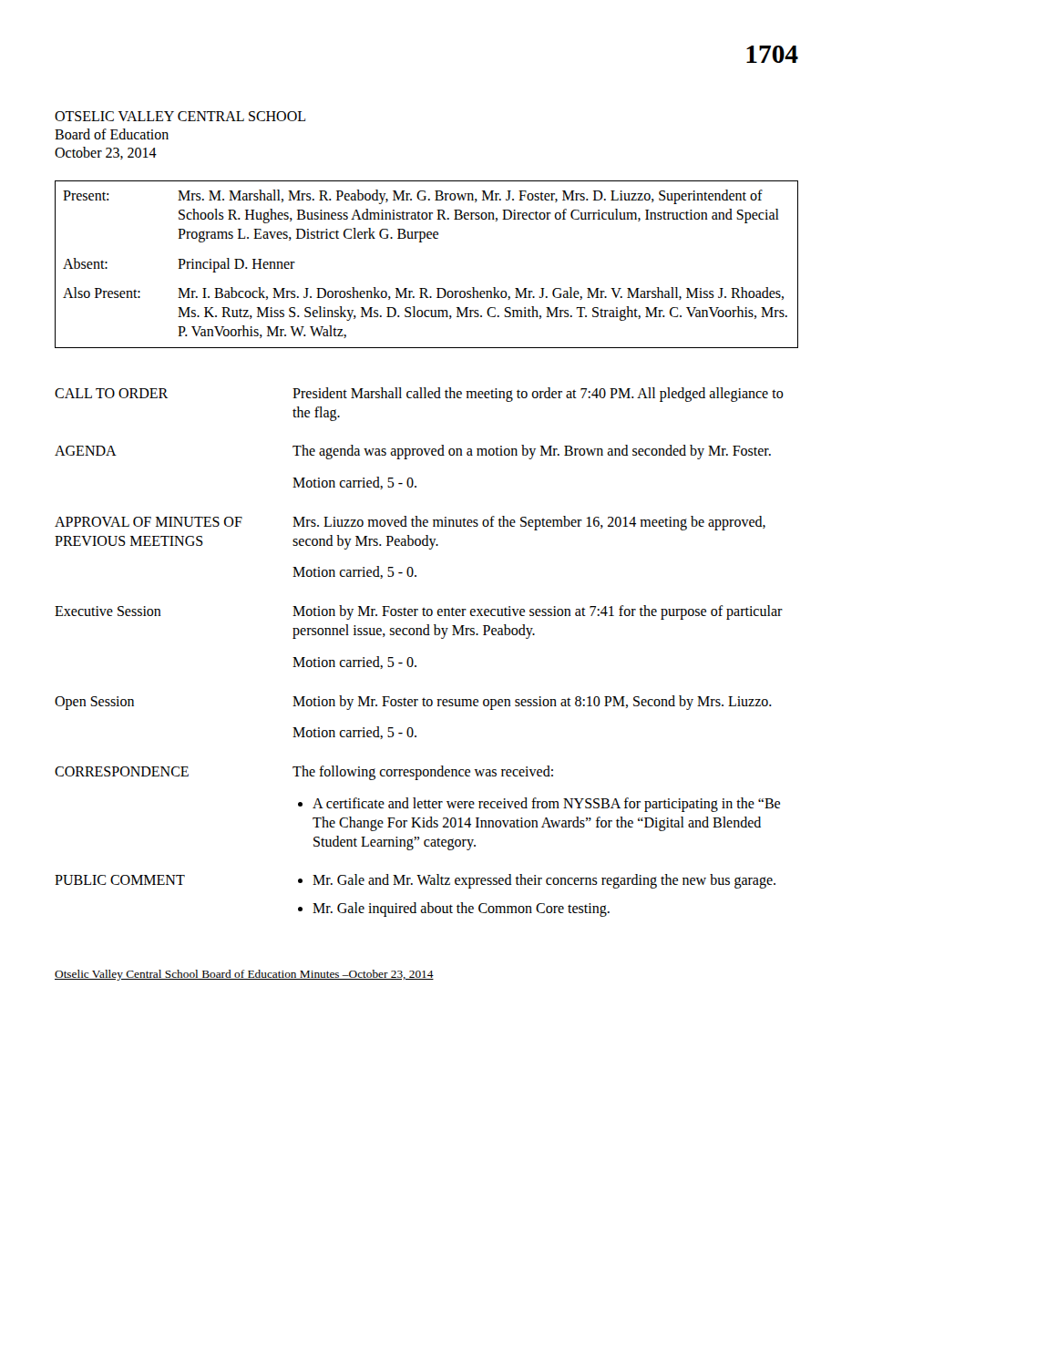1704
OTSELIC VALLEY CENTRAL SCHOOL
Board of Education
October 23, 2014
| Present: | Mrs. M. Marshall, Mrs. R. Peabody, Mr. G. Brown, Mr. J. Foster, Mrs. D. Liuzzo, Superintendent of Schools R. Hughes, Business Administrator R. Berson, Director of Curriculum, Instruction and Special Programs L. Eaves, District Clerk G. Burpee |
| Absent: | Principal D. Henner |
| Also Present: | Mr. I. Babcock, Mrs. J. Doroshenko, Mr. R. Doroshenko, Mr. J. Gale, Mr. V. Marshall, Miss J. Rhoades, Ms. K. Rutz, Miss S. Selinsky, Ms. D. Slocum, Mrs. C. Smith, Mrs. T. Straight, Mr. C. VanVoorhis, Mrs. P. VanVoorhis, Mr. W. Waltz, |
| CALL TO ORDER | President Marshall called the meeting to order at 7:40 PM. All pledged allegiance to the flag. |
| AGENDA | The agenda was approved on a motion by Mr. Brown and seconded by Mr. Foster. Motion carried, 5 - 0. |
| APPROVAL OF MINUTES OF PREVIOUS MEETINGS | Mrs. Liuzzo moved the minutes of the September 16, 2014 meeting be approved, second by Mrs. Peabody. Motion carried, 5 - 0. |
| Executive Session | Motion by Mr. Foster to enter executive session at 7:41 for the purpose of particular personnel issue, second by Mrs. Peabody. Motion carried, 5 - 0. |
| Open Session | Motion by Mr. Foster to resume open session at 8:10 PM, Second by Mrs. Liuzzo. Motion carried, 5 - 0. |
| CORRESPONDENCE | The following correspondence was received: A certificate and letter were received from NYSSBA for participating in the “Be The Change For Kids 2014 Innovation Awards” for the “Digital and Blended Student Learning” category. |
| PUBLIC COMMENT | Mr. Gale and Mr. Waltz expressed their concerns regarding the new bus garage. Mr. Gale inquired about the Common Core testing. |
Otselic Valley Central School Board of Education Minutes –October 23, 2014